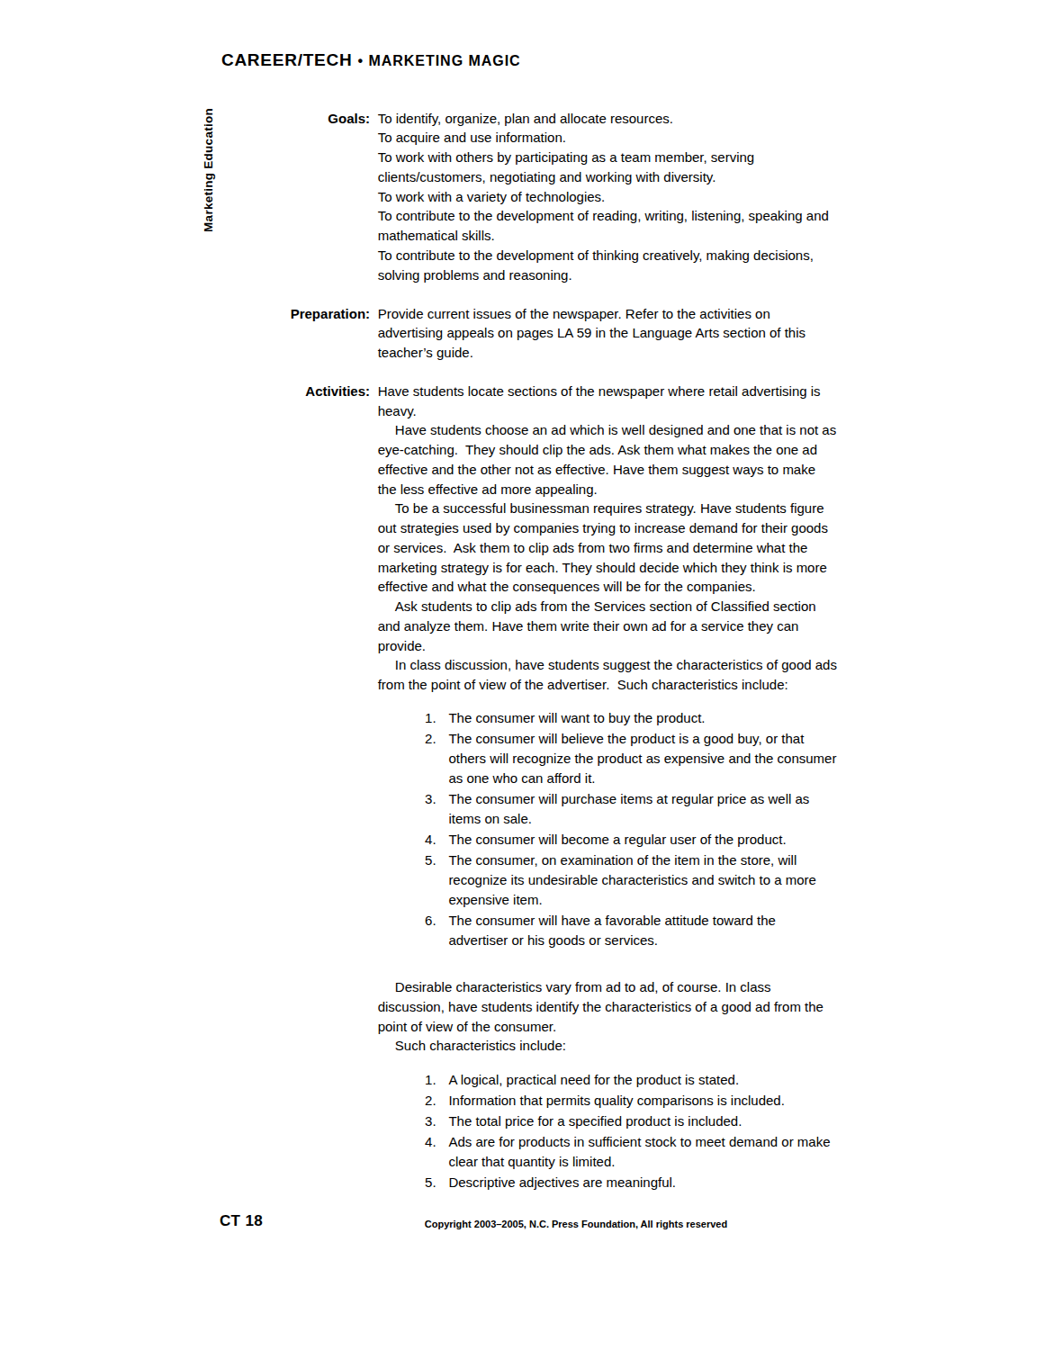CAREER/TECH • MARKETING MAGIC
Marketing Education
Goals:
To identify, organize, plan and allocate resources.
To acquire and use information.
To work with others by participating as a team member, serving clients/customers, negotiating and working with diversity.
To work with a variety of technologies.
To contribute to the development of reading, writing, listening, speaking and mathematical skills.
To contribute to the development of thinking creatively, making decisions, solving problems and reasoning.
Preparation:
Provide current issues of the newspaper. Refer to the activities on advertising appeals on pages LA 59 in the Language Arts section of this teacher’s guide.
Activities:
Have students locate sections of the newspaper where retail advertising is heavy.
Have students choose an ad which is well designed and one that is not as eye-catching. They should clip the ads. Ask them what makes the one ad effective and the other not as effective. Have them suggest ways to make the less effective ad more appealing.
To be a successful businessman requires strategy. Have students figure out strategies used by companies trying to increase demand for their goods or services. Ask them to clip ads from two firms and determine what the marketing strategy is for each. They should decide which they think is more effective and what the consequences will be for the companies.
Ask students to clip ads from the Services section of Classified section and analyze them. Have them write their own ad for a service they can provide.
In class discussion, have students suggest the characteristics of good ads from the point of view of the advertiser. Such characteristics include:
The consumer will want to buy the product.
The consumer will believe the product is a good buy, or that others will recognize the product as expensive and the consumer as one who can afford it.
The consumer will purchase items at regular price as well as items on sale.
The consumer will become a regular user of the product.
The consumer, on examination of the item in the store, will recognize its undesirable characteristics and switch to a more expensive item.
The consumer will have a favorable attitude toward the advertiser or his goods or services.
Desirable characteristics vary from ad to ad, of course. In class discussion, have students identify the characteristics of a good ad from the point of view of the consumer.
Such characteristics include:
A logical, practical need for the product is stated.
Information that permits quality comparisons is included.
The total price for a specified product is included.
Ads are for products in sufficient stock to meet demand or make clear that quantity is limited.
Descriptive adjectives are meaningful.
CT 18 Copyright 2003–2005, N.C. Press Foundation, All rights reserved